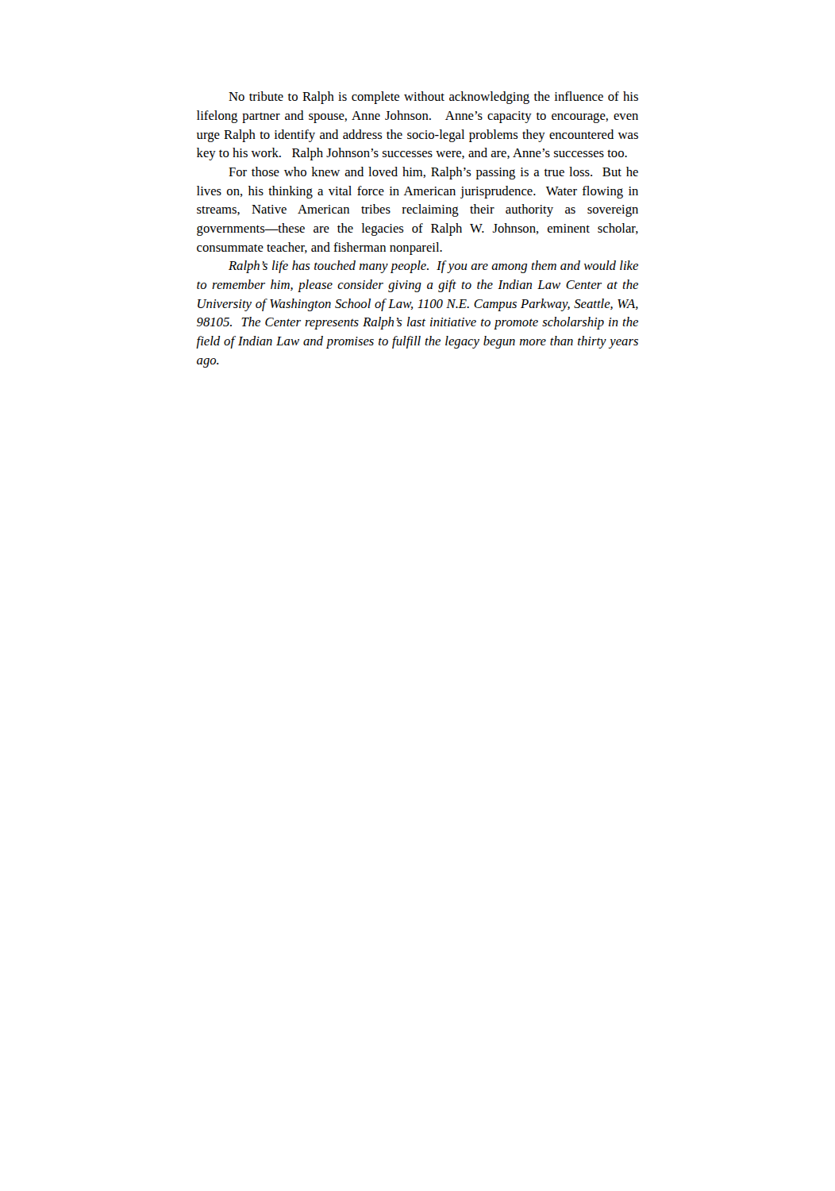No tribute to Ralph is complete without acknowledging the influence of his lifelong partner and spouse, Anne Johnson. Anne’s capacity to encourage, even urge Ralph to identify and address the socio-legal problems they encountered was key to his work. Ralph Johnson’s successes were, and are, Anne’s successes too.
For those who knew and loved him, Ralph’s passing is a true loss. But he lives on, his thinking a vital force in American jurisprudence. Water flowing in streams, Native American tribes reclaiming their authority as sovereign governments—these are the legacies of Ralph W. Johnson, eminent scholar, consummate teacher, and fisherman nonpareil.
Ralph’s life has touched many people. If you are among them and would like to remember him, please consider giving a gift to the Indian Law Center at the University of Washington School of Law, 1100 N.E. Campus Parkway, Seattle, WA, 98105. The Center represents Ralph’s last initiative to promote scholarship in the field of Indian Law and promises to fulfill the legacy begun more than thirty years ago.